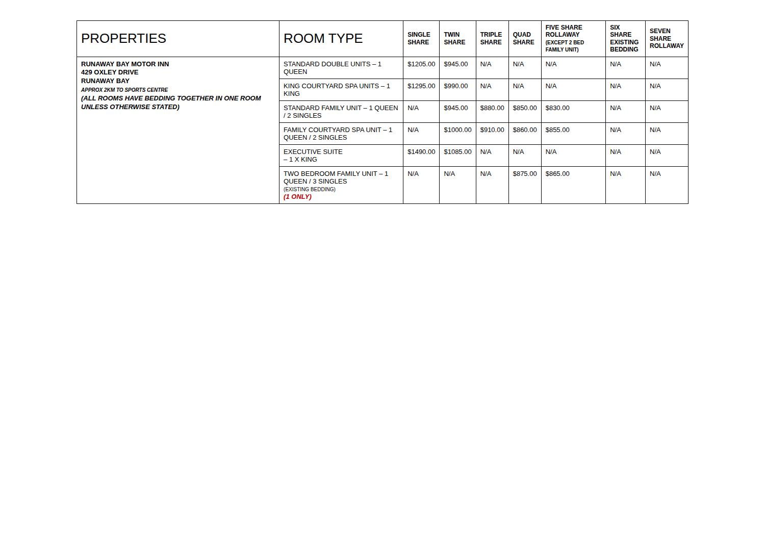| PROPERTIES | ROOM TYPE | SINGLE SHARE | TWIN SHARE | TRIPLE SHARE | QUAD SHARE | FIVE SHARE ROLLAWAY (EXCEPT 2 BED FAMILY UNIT) | SIX SHARE EXISTING BEDDING | SEVEN SHARE ROLLAWAY |
| --- | --- | --- | --- | --- | --- | --- | --- | --- |
| RUNAWAY BAY MOTOR INN 429 OXLEY DRIVE RUNAWAY BAY APPROX 2KM TO SPORTS CENTRE (ALL ROOMS HAVE BEDDING TOGETHER IN ONE ROOM UNLESS OTHERWISE STATED) | STANDARD DOUBLE UNITS – 1 QUEEN | $1205.00 | $945.00 | N/A | N/A | N/A | N/A | N/A |
| KING COURTYARD SPA UNITS – 1 KING | $1295.00 | $990.00 | N/A | N/A | N/A | N/A | N/A |
| STANDARD FAMILY UNIT – 1 QUEEN / 2 SINGLES | N/A | $945.00 | $880.00 | $850.00 | $830.00 | N/A | N/A |
| FAMILY COURTYARD SPA UNIT – 1 QUEEN / 2 SINGLES | N/A | $1000.00 | $910.00 | $860.00 | $855.00 | N/A | N/A |
| EXECUTIVE SUITE – 1 X KING | $1490.00 | $1085.00 | N/A | N/A | N/A | N/A | N/A |
| TWO BEDROOM FAMILY UNIT – 1 QUEEN / 3 SINGLES (EXISTING BEDDING) (1 ONLY) | N/A | N/A | N/A | $875.00 | $865.00 | N/A | N/A |